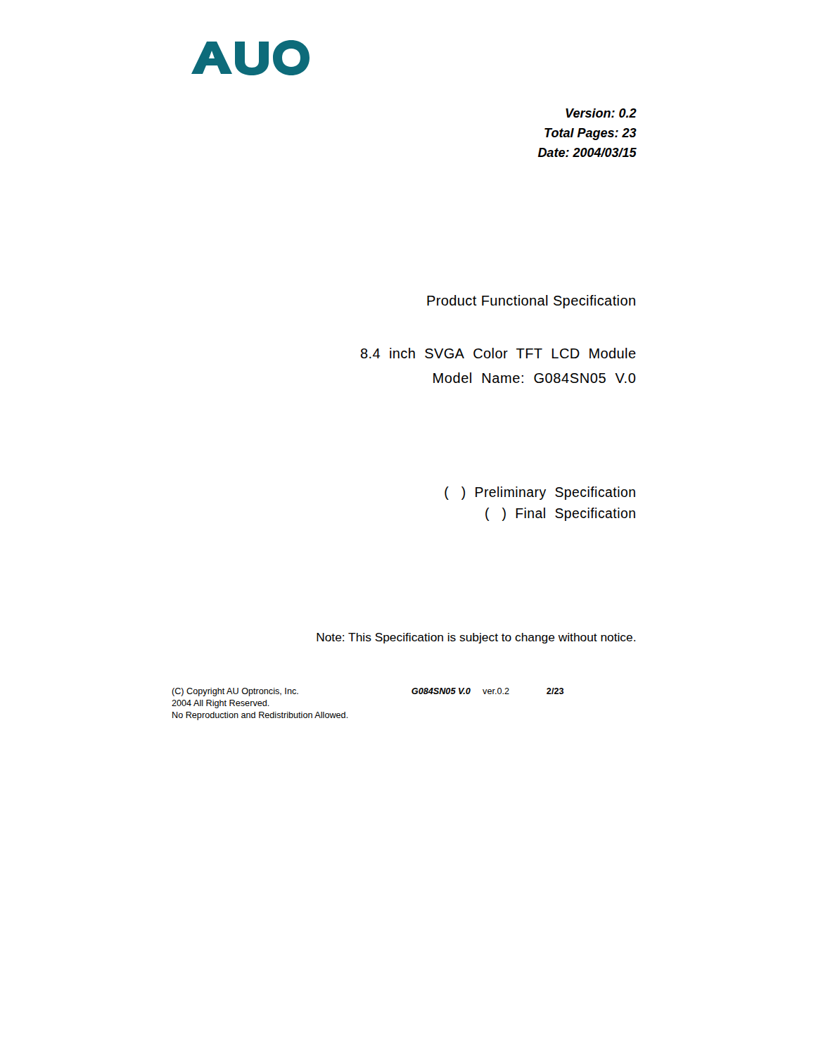AUO
Version: 0.2
Total Pages: 23
Date: 2004/03/15
Product Functional Specification
8.4 inch SVGA Color TFT LCD Module
Model Name: G084SN05 V.0
( ) Preliminary Specification
( ) Final Specification
Note: This Specification is subject to change without notice.
(C) Copyright AU Optroncis, Inc.
2004 All Right Reserved.
No Reproduction and Redistribution Allowed.
G084SN05 V.0 ver.0.22/23